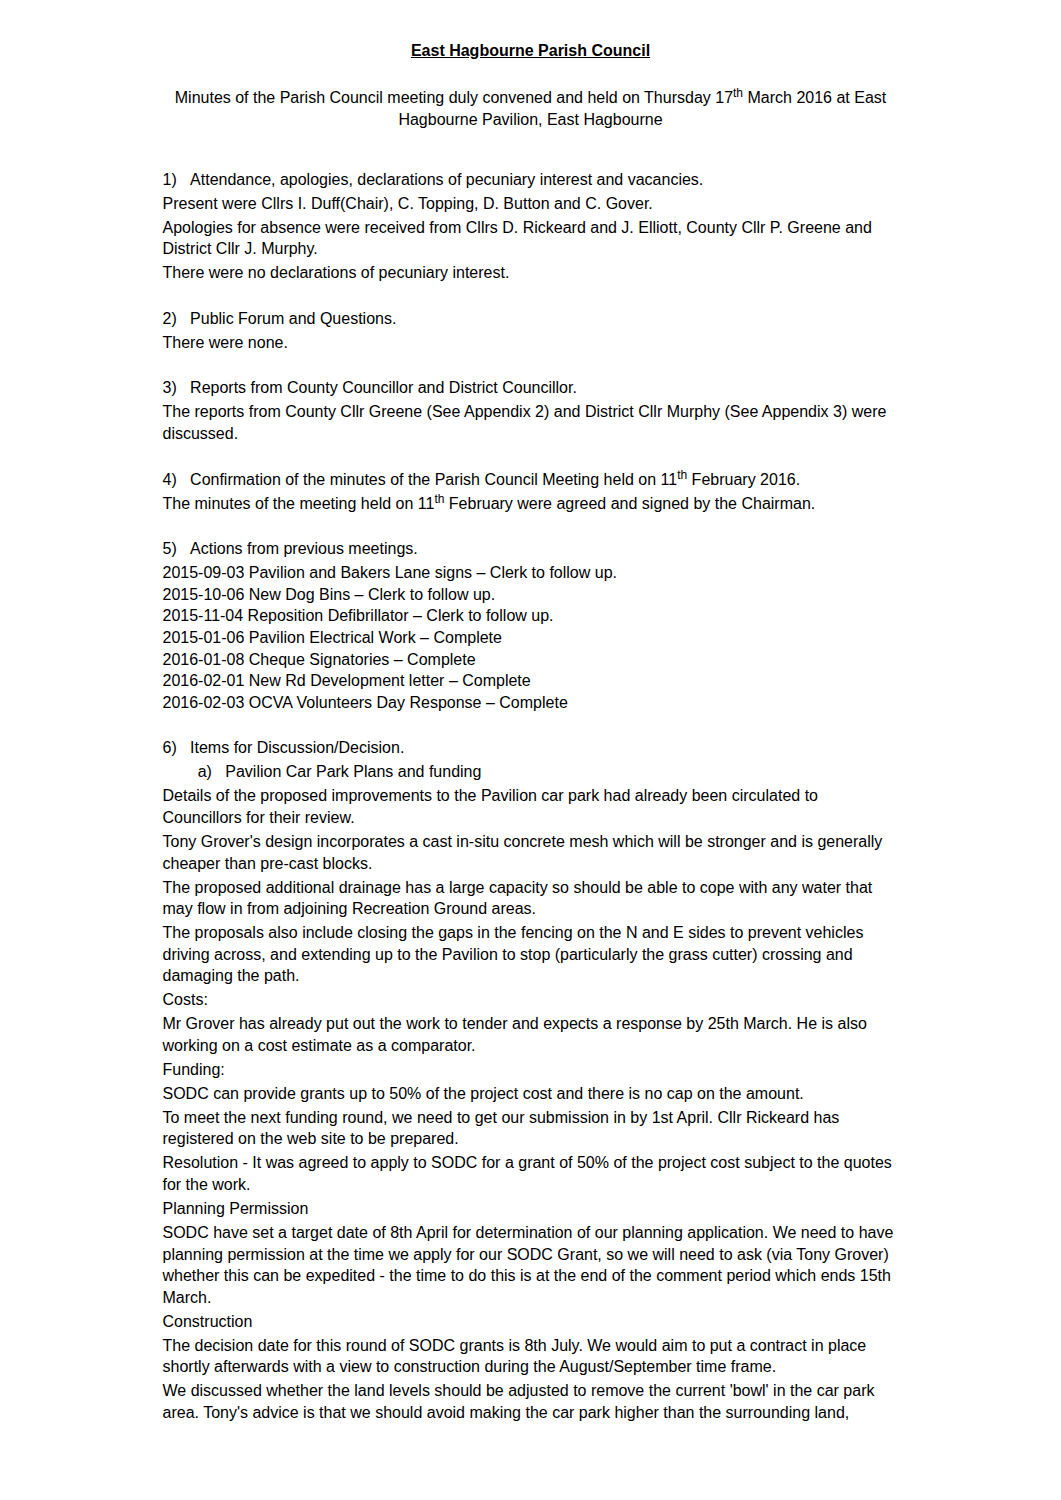East Hagbourne Parish Council
Minutes of the Parish Council meeting duly convened and held on Thursday 17th March 2016 at East Hagbourne Pavilion, East Hagbourne
1) Attendance, apologies, declarations of pecuniary interest and vacancies.
Present were Cllrs I. Duff(Chair), C. Topping, D. Button and C. Gover.
Apologies for absence were received from Cllrs D. Rickeard and J. Elliott, County Cllr P. Greene and District Cllr J. Murphy.
There were no declarations of pecuniary interest.
2) Public Forum and Questions.
There were none.
3) Reports from County Councillor and District Councillor.
The reports from County Cllr Greene (See Appendix 2) and District Cllr Murphy (See Appendix 3) were discussed.
4) Confirmation of the minutes of the Parish Council Meeting held on 11th February 2016.
The minutes of the meeting held on 11th February were agreed and signed by the Chairman.
5) Actions from previous meetings.
2015-09-03 Pavilion and Bakers Lane signs – Clerk to follow up.
2015-10-06 New Dog Bins – Clerk to follow up.
2015-11-04 Reposition Defibrillator – Clerk to follow up.
2015-01-06 Pavilion Electrical Work – Complete
2016-01-08 Cheque Signatories – Complete
2016-02-01 New Rd Development letter – Complete
2016-02-03 OCVA Volunteers Day Response – Complete
6) Items for Discussion/Decision.
a) Pavilion Car Park Plans and funding
Details of the proposed improvements to the Pavilion car park had already been circulated to Councillors for their review.
Tony Grover's design incorporates a cast in-situ concrete mesh which will be stronger and is generally cheaper than pre-cast blocks.
The proposed additional drainage has a large capacity so should be able to cope with any water that may flow in from adjoining Recreation Ground areas.
The proposals also include closing the gaps in the fencing on the N and E sides to prevent vehicles driving across, and extending up to the Pavilion to stop (particularly the grass cutter) crossing and damaging the path.
Costs:
Mr Grover has already put out the work to tender and expects a response by 25th March. He is also working on a cost estimate as a comparator.
Funding:
SODC can provide grants up to 50% of the project cost and there is no cap on the amount.
To meet the next funding round, we need to get our submission in by 1st April. Cllr Rickeard has registered on the web site to be prepared.
Resolution - It was agreed to apply to SODC for a grant of 50% of the project cost subject to the quotes for the work.
Planning Permission
SODC have set a target date of 8th April for determination of our planning application. We need to have planning permission at the time we apply for our SODC Grant, so we will need to ask (via Tony Grover) whether this can be expedited - the time to do this is at the end of the comment period which ends 15th March.
Construction
The decision date for this round of SODC grants is 8th July. We would aim to put a contract in place shortly afterwards with a view to construction during the August/September time frame.
We discussed whether the land levels should be adjusted to remove the current 'bowl' in the car park area. Tony's advice is that we should avoid making the car park higher than the surrounding land,